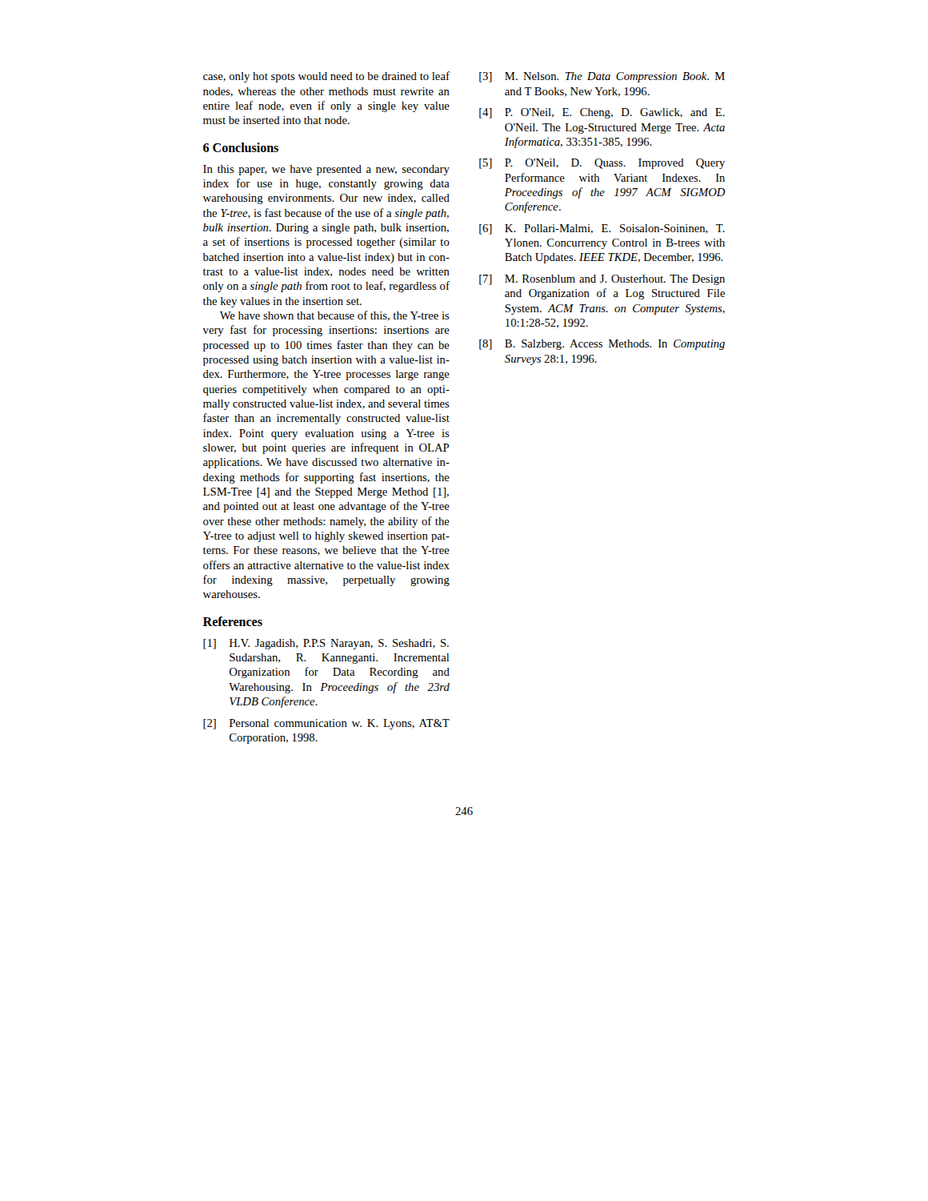case, only hot spots would need to be drained to leaf nodes, whereas the other methods must rewrite an entire leaf node, even if only a single key value must be inserted into that node.
6 Conclusions
In this paper, we have presented a new, secondary index for use in huge, constantly growing data warehousing environments. Our new index, called the Y-tree, is fast because of the use of a single path, bulk insertion. During a single path, bulk insertion, a set of insertions is processed together (similar to batched insertion into a value-list index) but in contrast to a value-list index, nodes need be written only on a single path from root to leaf, regardless of the key values in the insertion set.
We have shown that because of this, the Y-tree is very fast for processing insertions: insertions are processed up to 100 times faster than they can be processed using batch insertion with a value-list index. Furthermore, the Y-tree processes large range queries competitively when compared to an optimally constructed value-list index, and several times faster than an incrementally constructed value-list index. Point query evaluation using a Y-tree is slower, but point queries are infrequent in OLAP applications. We have discussed two alternative indexing methods for supporting fast insertions, the LSM-Tree [4] and the Stepped Merge Method [1], and pointed out at least one advantage of the Y-tree over these other methods: namely, the ability of the Y-tree to adjust well to highly skewed insertion patterns. For these reasons, we believe that the Y-tree offers an attractive alternative to the value-list index for indexing massive, perpetually growing warehouses.
References
[1]
H.V. Jagadish, P.P.S Narayan, S. Seshadri, S. Sudarshan, R. Kanneganti. Incremental Organization for Data Recording and Warehousing. In Proceedings of the 23rd VLDB Conference.
[2]
Personal communication w. K. Lyons, AT&T Corporation, 1998.
[3]
M. Nelson. The Data Compression Book. M and T Books, New York, 1996.
[4]
P. O'Neil, E. Cheng, D. Gawlick, and E. O'Neil. The Log-Structured Merge Tree. Acta Informatica, 33:351-385, 1996.
[5]
P. O'Neil, D. Quass. Improved Query Performance with Variant Indexes. In Proceedings of the 1997 ACM SIGMOD Conference.
[6]
K. Pollari-Malmi, E. Soisalon-Soininen, T. Ylonen. Concurrency Control in B-trees with Batch Updates. IEEE TKDE, December, 1996.
[7]
M. Rosenblum and J. Ousterhout. The Design and Organization of a Log Structured File System. ACM Trans. on Computer Systems, 10:1:28-52, 1992.
[8]
B. Salzberg. Access Methods. In Computing Surveys 28:1, 1996.
246